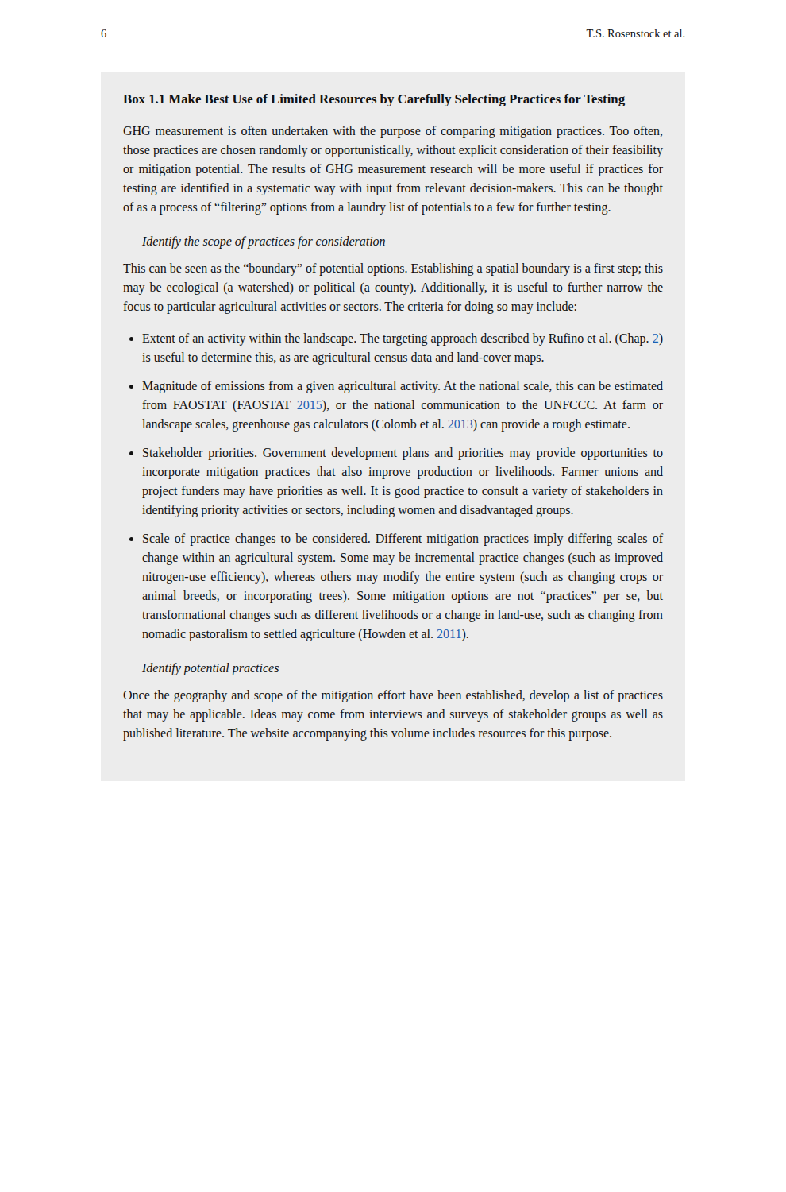6 T.S. Rosenstock et al.
Box 1.1 Make Best Use of Limited Resources by Carefully Selecting Practices for Testing
GHG measurement is often undertaken with the purpose of comparing mitigation practices. Too often, those practices are chosen randomly or opportunistically, without explicit consideration of their feasibility or mitigation potential. The results of GHG measurement research will be more useful if practices for testing are identified in a systematic way with input from relevant decision-makers. This can be thought of as a process of “filtering” options from a laundry list of potentials to a few for further testing.
Identify the scope of practices for consideration
This can be seen as the “boundary” of potential options. Establishing a spatial boundary is a first step; this may be ecological (a watershed) or political (a county). Additionally, it is useful to further narrow the focus to particular agricultural activities or sectors. The criteria for doing so may include:
Extent of an activity within the landscape. The targeting approach described by Rufino et al. (Chap. 2) is useful to determine this, as are agricultural census data and land-cover maps.
Magnitude of emissions from a given agricultural activity. At the national scale, this can be estimated from FAOSTAT (FAOSTAT 2015), or the national communication to the UNFCCC. At farm or landscape scales, greenhouse gas calculators (Colomb et al. 2013) can provide a rough estimate.
Stakeholder priorities. Government development plans and priorities may provide opportunities to incorporate mitigation practices that also improve production or livelihoods. Farmer unions and project funders may have priorities as well. It is good practice to consult a variety of stakeholders in identifying priority activities or sectors, including women and disadvantaged groups.
Scale of practice changes to be considered. Different mitigation practices imply differing scales of change within an agricultural system. Some may be incremental practice changes (such as improved nitrogen-use efficiency), whereas others may modify the entire system (such as changing crops or animal breeds, or incorporating trees). Some mitigation options are not “practices” per se, but transformational changes such as different livelihoods or a change in land-use, such as changing from nomadic pastoralism to settled agriculture (Howden et al. 2011).
Identify potential practices
Once the geography and scope of the mitigation effort have been established, develop a list of practices that may be applicable. Ideas may come from interviews and surveys of stakeholder groups as well as published literature. The website accompanying this volume includes resources for this purpose.